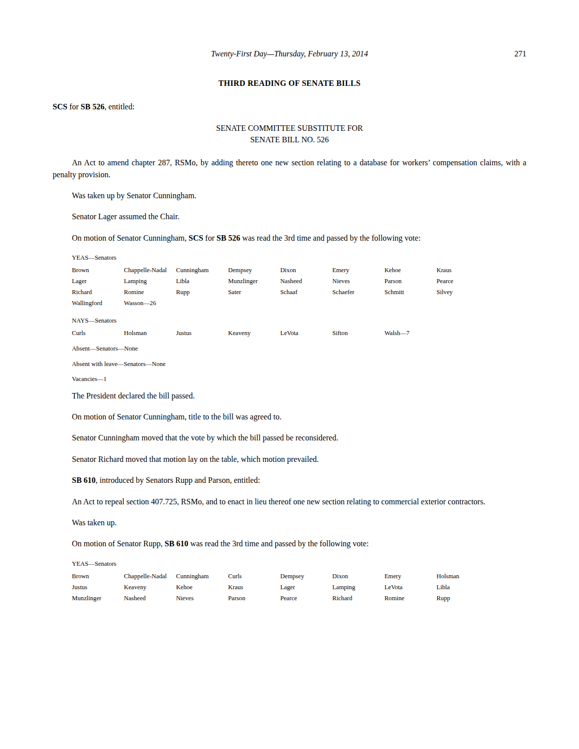Twenty-First Day—Thursday, February 13, 2014 271
THIRD READING OF SENATE BILLS
SCS for SB 526, entitled:
SENATE COMMITTEE SUBSTITUTE FOR
SENATE BILL NO. 526
An Act to amend chapter 287, RSMo, by adding thereto one new section relating to a database for workers’ compensation claims, with a penalty provision.
Was taken up by Senator Cunningham.
Senator Lager assumed the Chair.
On motion of Senator Cunningham, SCS for SB 526 was read the 3rd time and passed by the following vote:
YEAS—Senators
| Brown | Chappelle-Nadal | Cunningham | Dempsey | Dixon | Emery | Kehoe | Kraus |
| Lager | Lamping | Libla | Munzlinger | Nasheed | Nieves | Parson | Pearce |
| Richard | Romine | Rupp | Sater | Schaaf | Schaefer | Schmitt | Silvey |
| Wallingford | Wasson—26 | | | | | | |
NAYS—Senators
| Curls | Holsman | Justus | Keaveny | LeVota | Sifton | Walsh—7 | |
Absent—Senators—None
Absent with leave—Senators—None
Vacancies—1
The President declared the bill passed.
On motion of Senator Cunningham, title to the bill was agreed to.
Senator Cunningham moved that the vote by which the bill passed be reconsidered.
Senator Richard moved that motion lay on the table, which motion prevailed.
SB 610, introduced by Senators Rupp and Parson, entitled:
An Act to repeal section 407.725, RSMo, and to enact in lieu thereof one new section relating to commercial exterior contractors.
Was taken up.
On motion of Senator Rupp, SB 610 was read the 3rd time and passed by the following vote:
YEAS—Senators
| Brown | Chappelle-Nadal | Cunningham | Curls | Dempsey | Dixon | Emery | Holsman |
| Justus | Keaveny | Kehoe | Kraus | Lager | Lamping | LeVota | Libla |
| Munzlinger | Nasheed | Nieves | Parson | Pearce | Richard | Romine | Rupp |